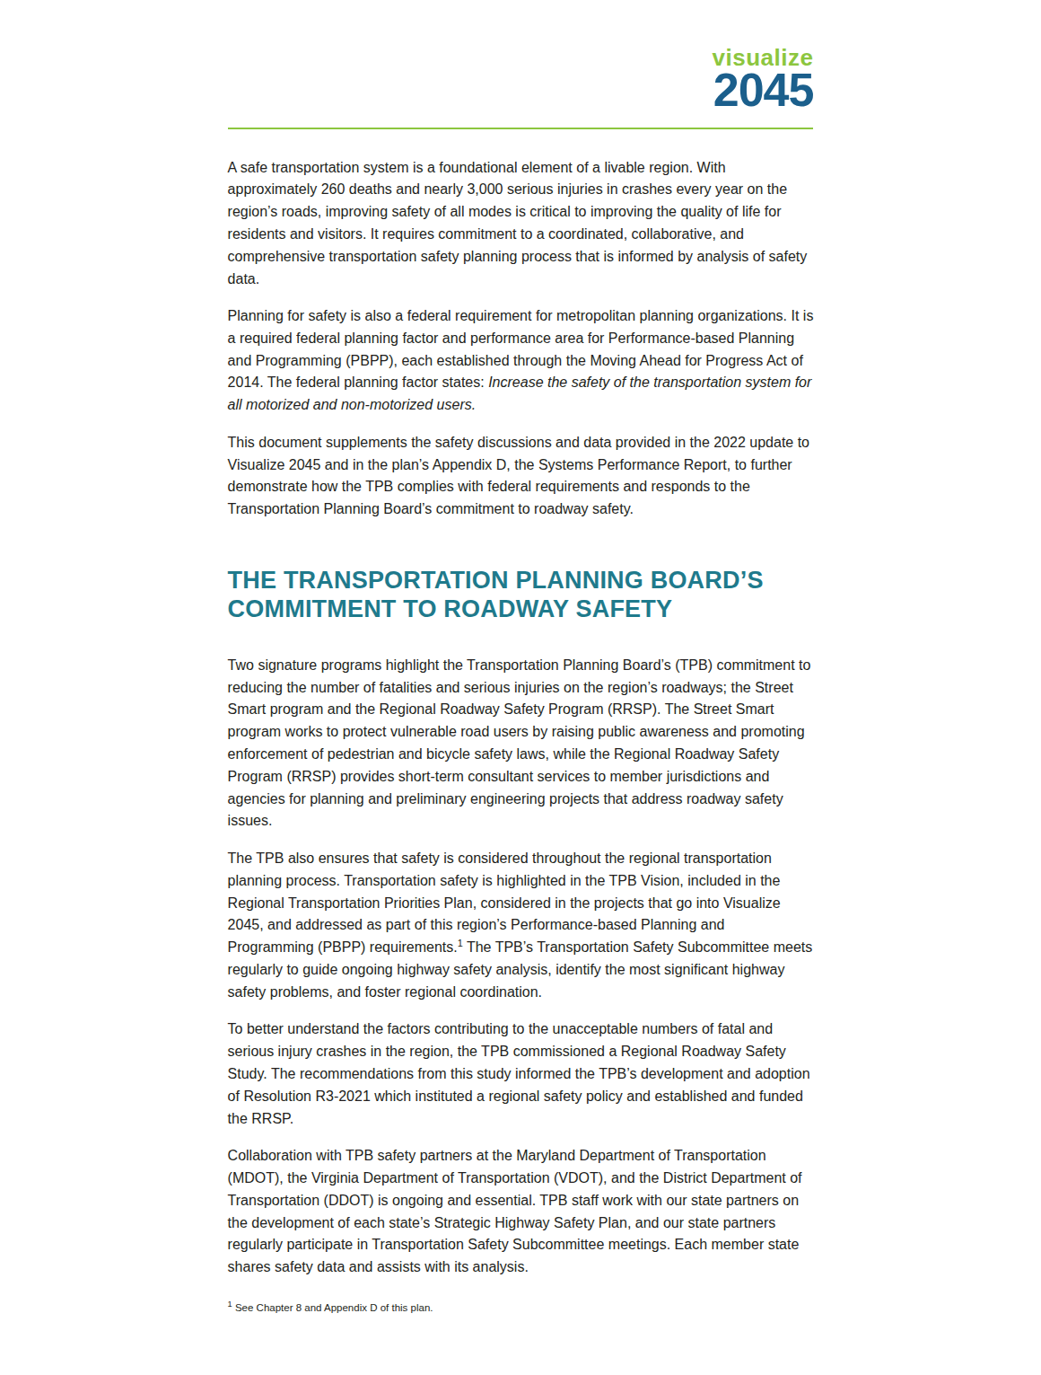visualize 2045
A safe transportation system is a foundational element of a livable region. With approximately 260 deaths and nearly 3,000 serious injuries in crashes every year on the region’s roads, improving safety of all modes is critical to improving the quality of life for residents and visitors. It requires commitment to a coordinated, collaborative, and comprehensive transportation safety planning process that is informed by analysis of safety data.
Planning for safety is also a federal requirement for metropolitan planning organizations. It is a required federal planning factor and performance area for Performance-based Planning and Programming (PBPP), each established through the Moving Ahead for Progress Act of 2014. The federal planning factor states: Increase the safety of the transportation system for all motorized and non-motorized users.
This document supplements the safety discussions and data provided in the 2022 update to Visualize 2045 and in the plan’s Appendix D, the Systems Performance Report, to further demonstrate how the TPB complies with federal requirements and responds to the Transportation Planning Board’s commitment to roadway safety.
The Transportation Planning Board’s Commitment to Roadway Safety
Two signature programs highlight the Transportation Planning Board’s (TPB) commitment to reducing the number of fatalities and serious injuries on the region’s roadways; the Street Smart program and the Regional Roadway Safety Program (RRSP). The Street Smart program works to protect vulnerable road users by raising public awareness and promoting enforcement of pedestrian and bicycle safety laws, while the Regional Roadway Safety Program (RRSP) provides short-term consultant services to member jurisdictions and agencies for planning and preliminary engineering projects that address roadway safety issues.
The TPB also ensures that safety is considered throughout the regional transportation planning process. Transportation safety is highlighted in the TPB Vision, included in the Regional Transportation Priorities Plan, considered in the projects that go into Visualize 2045, and addressed as part of this region’s Performance-based Planning and Programming (PBPP) requirements.1 The TPB’s Transportation Safety Subcommittee meets regularly to guide ongoing highway safety analysis, identify the most significant highway safety problems, and foster regional coordination.
To better understand the factors contributing to the unacceptable numbers of fatal and serious injury crashes in the region, the TPB commissioned a Regional Roadway Safety Study. The recommendations from this study informed the TPB’s development and adoption of Resolution R3-2021 which instituted a regional safety policy and established and funded the RRSP.
Collaboration with TPB safety partners at the Maryland Department of Transportation (MDOT), the Virginia Department of Transportation (VDOT), and the District Department of Transportation (DDOT) is ongoing and essential. TPB staff work with our state partners on the development of each state’s Strategic Highway Safety Plan, and our state partners regularly participate in Transportation Safety Subcommittee meetings. Each member state shares safety data and assists with its analysis.
1 See Chapter 8 and Appendix D of this plan.